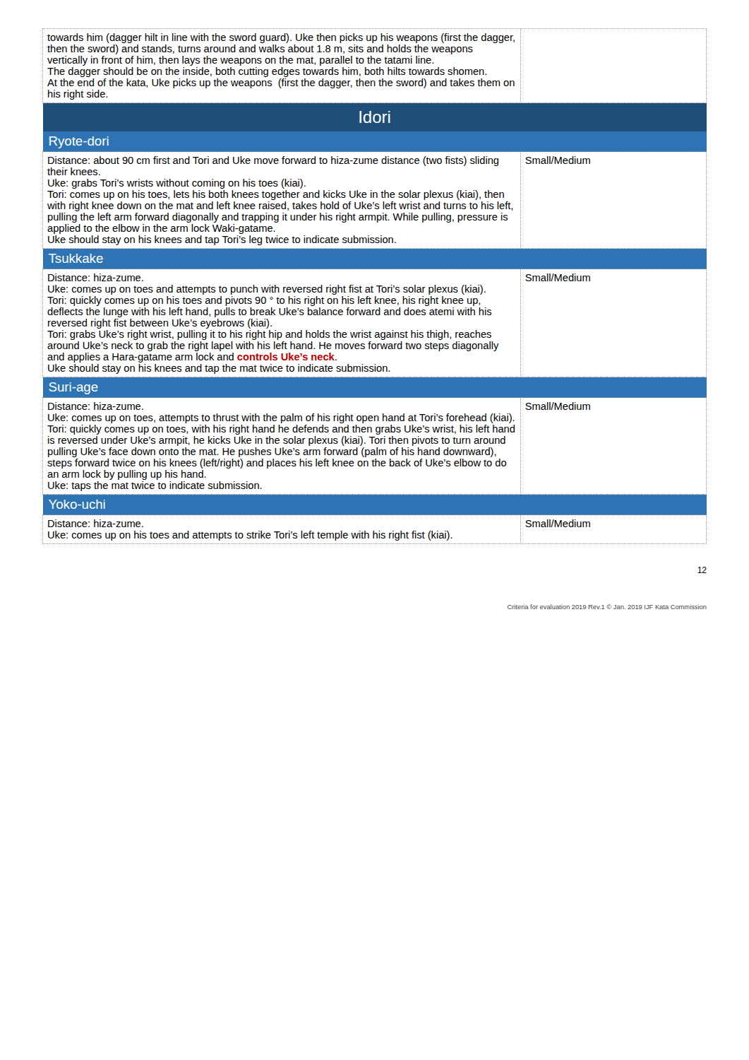| towards him (dagger hilt in line with the sword guard). Uke then picks up his weapons (first the dagger, then the sword) and stands, turns around and walks about 1.8 m, sits and holds the weapons vertically in front of him, then lays the weapons on the mat, parallel to the tatami line. The dagger should be on the inside, both cutting edges towards him, both hilts towards shomen. At the end of the kata, Uke picks up the weapons (first the dagger, then the sword) and takes them on his right side. | |
| Idori |
| Ryote-dori |
| Distance: about 90 cm first and Tori and Uke move forward to hiza-zume distance (two fists) sliding their knees. Uke: grabs Tori’s wrists without coming on his toes (kiai). Tori: comes up on his toes, lets his both knees together and kicks Uke in the solar plexus (kiai), then with right knee down on the mat and left knee raised, takes hold of Uke’s left wrist and turns to his left, pulling the left arm forward diagonally and trapping it under his right armpit. While pulling, pressure is applied to the elbow in the arm lock Waki-gatame. Uke should stay on his knees and tap Tori’s leg twice to indicate submission. | Small/Medium |
| Tsukkake |
| Distance: hiza-zume. Uke: comes up on toes and attempts to punch with reversed right fist at Tori’s solar plexus (kiai). Tori: quickly comes up on his toes and pivots 90 ° to his right on his left knee, his right knee up, deflects the lunge with his left hand, pulls to break Uke’s balance forward and does atemi with his reversed right fist between Uke’s eyebrows (kiai). Tori: grabs Uke’s right wrist, pulling it to his right hip and holds the wrist against his thigh, reaches around Uke’s neck to grab the right lapel with his left hand. He moves forward two steps diagonally and applies a Hara-gatame arm lock and controls Uke’s neck . Uke should stay on his knees and tap the mat twice to indicate submission. | Small/Medium |
| Suri-age |
| Distance: hiza-zume. Uke: comes up on toes, attempts to thrust with the palm of his right open hand at Tori’s forehead (kiai). Tori: quickly comes up on toes, with his right hand he defends and then grabs Uke’s wrist, his left hand is reversed under Uke’s armpit, he kicks Uke in the solar plexus (kiai). Tori then pivots to turn around pulling Uke’s face down onto the mat. He pushes Uke’s arm forward (palm of his hand downward), steps forward twice on his knees (left/right) and places his left knee on the back of Uke’s elbow to do an arm lock by pulling up his hand. Uke: taps the mat twice to indicate submission. | Small/Medium |
| Yoko-uchi |
| Distance: hiza-zume. Uke: comes up on his toes and attempts to strike Tori’s left temple with his right fist (kiai). | Small/Medium |
12
Criteria for evaluation 2019 Rev.1 © Jan. 2019 IJF Kata Commission